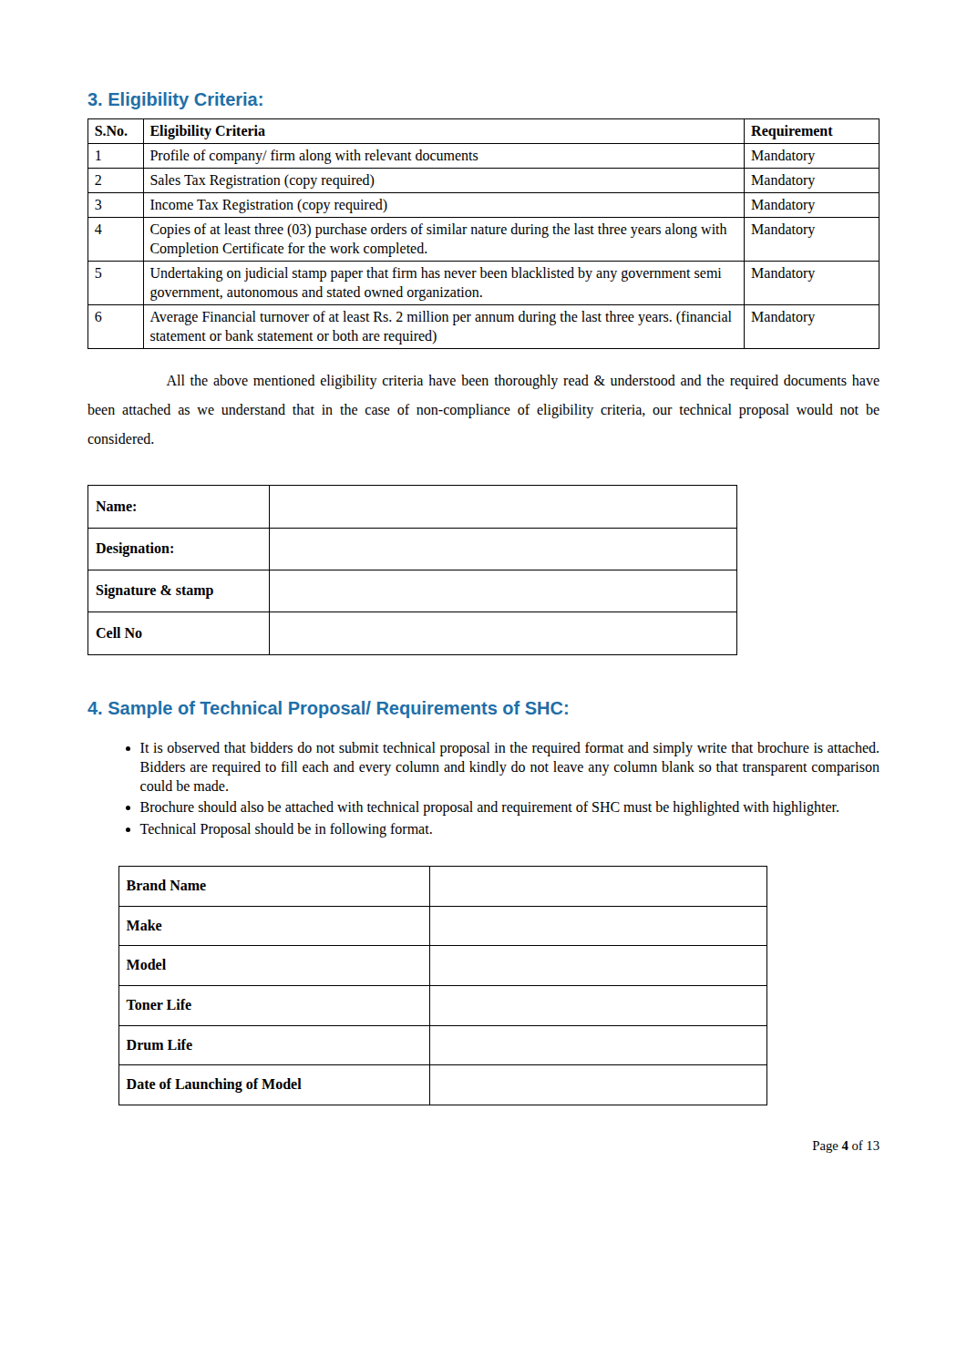3. Eligibility Criteria:
| S.No. | Eligibility Criteria | Requirement |
| --- | --- | --- |
| 1 | Profile of company/ firm along with relevant documents | Mandatory |
| 2 | Sales Tax Registration (copy required) | Mandatory |
| 3 | Income Tax Registration (copy required) | Mandatory |
| 4 | Copies of at least three (03) purchase orders of similar nature during the last three years along with Completion Certificate for the work completed. | Mandatory |
| 5 | Undertaking on judicial stamp paper that firm has never been blacklisted by any government semi government, autonomous and stated owned organization. | Mandatory |
| 6 | Average Financial turnover of at least Rs. 2 million per annum during the last three years. (financial statement or bank statement or both are required) | Mandatory |
All the above mentioned eligibility criteria have been thoroughly read & understood and the required documents have been attached as we understand that in the case of non-compliance of eligibility criteria, our technical proposal would not be considered.
| Name: | |
| Designation: | |
| Signature & stamp | |
| Cell No | |
4. Sample of Technical Proposal/ Requirements of SHC:
It is observed that bidders do not submit technical proposal in the required format and simply write that brochure is attached. Bidders are required to fill each and every column and kindly do not leave any column blank so that transparent comparison could be made.
Brochure should also be attached with technical proposal and requirement of SHC must be highlighted with highlighter.
Technical Proposal should be in following format.
| Brand Name | |
| Make | |
| Model | |
| Toner Life | |
| Drum Life | |
| Date of Launching of Model | |
Page 4 of 13